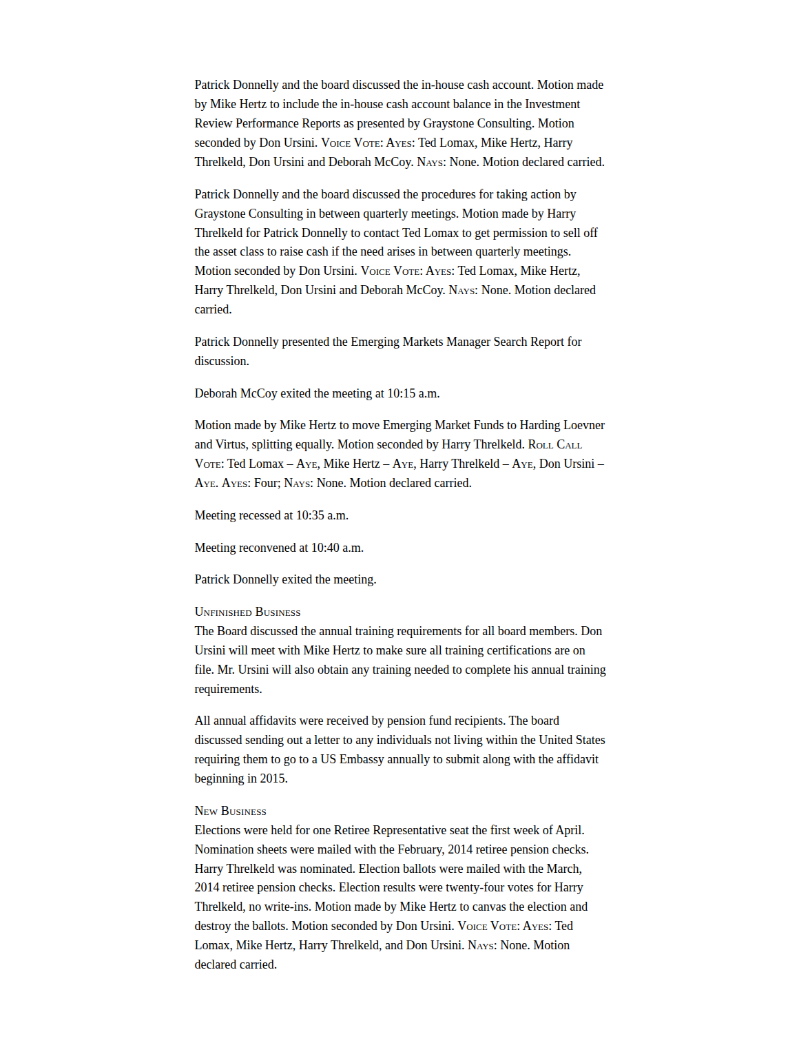Patrick Donnelly and the board discussed the in-house cash account. Motion made by Mike Hertz to include the in-house cash account balance in the Investment Review Performance Reports as presented by Graystone Consulting. Motion seconded by Don Ursini. Voice Vote: Ayes: Ted Lomax, Mike Hertz, Harry Threlkeld, Don Ursini and Deborah McCoy. Nays: None. Motion declared carried.
Patrick Donnelly and the board discussed the procedures for taking action by Graystone Consulting in between quarterly meetings. Motion made by Harry Threlkeld for Patrick Donnelly to contact Ted Lomax to get permission to sell off the asset class to raise cash if the need arises in between quarterly meetings. Motion seconded by Don Ursini. Voice Vote: Ayes: Ted Lomax, Mike Hertz, Harry Threlkeld, Don Ursini and Deborah McCoy. Nays: None. Motion declared carried.
Patrick Donnelly presented the Emerging Markets Manager Search Report for discussion.
Deborah McCoy exited the meeting at 10:15 a.m.
Motion made by Mike Hertz to move Emerging Market Funds to Harding Loevner and Virtus, splitting equally. Motion seconded by Harry Threlkeld. Roll Call Vote: Ted Lomax – Aye, Mike Hertz – Aye, Harry Threlkeld – Aye, Don Ursini – Aye. Ayes: Four; Nays: None. Motion declared carried.
Meeting recessed at 10:35 a.m.
Meeting reconvened at 10:40 a.m.
Patrick Donnelly exited the meeting.
Unfinished Business
The Board discussed the annual training requirements for all board members. Don Ursini will meet with Mike Hertz to make sure all training certifications are on file. Mr. Ursini will also obtain any training needed to complete his annual training requirements.
All annual affidavits were received by pension fund recipients. The board discussed sending out a letter to any individuals not living within the United States requiring them to go to a US Embassy annually to submit along with the affidavit beginning in 2015.
New Business
Elections were held for one Retiree Representative seat the first week of April. Nomination sheets were mailed with the February, 2014 retiree pension checks. Harry Threlkeld was nominated. Election ballots were mailed with the March, 2014 retiree pension checks. Election results were twenty-four votes for Harry Threlkeld, no write-ins. Motion made by Mike Hertz to canvas the election and destroy the ballots. Motion seconded by Don Ursini. Voice Vote: Ayes: Ted Lomax, Mike Hertz, Harry Threlkeld, and Don Ursini. Nays: None. Motion declared carried.